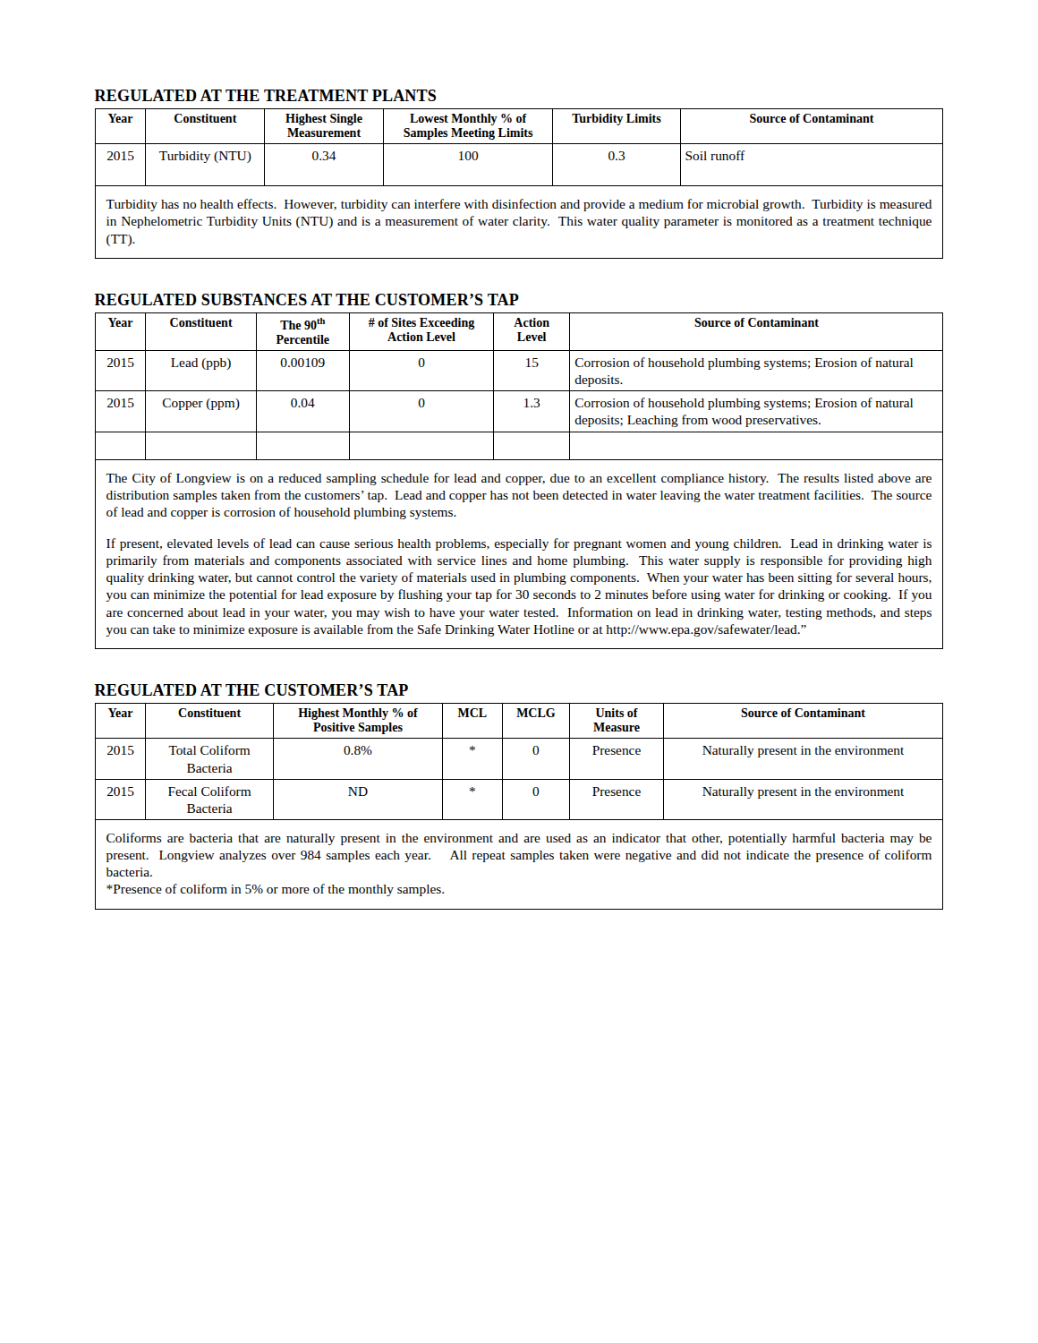REGULATED AT THE TREATMENT PLANTS
| Year | Constituent | Highest Single Measurement | Lowest Monthly % of Samples Meeting Limits | Turbidity Limits | Source of Contaminant |
| --- | --- | --- | --- | --- | --- |
| 2015 | Turbidity (NTU) | 0.34 | 100 | 0.3 | Soil runoff |
Turbidity has no health effects. However, turbidity can interfere with disinfection and provide a medium for microbial growth. Turbidity is measured in Nephelometric Turbidity Units (NTU) and is a measurement of water clarity. This water quality parameter is monitored as a treatment technique (TT).
REGULATED SUBSTANCES AT THE CUSTOMER’S TAP
| Year | Constituent | The 90 th Percentile | # of Sites Exceeding Action Level | Action Level | Source of Contaminant |
| --- | --- | --- | --- | --- | --- |
| 2015 | Lead (ppb) | 0.00109 | 0 | 15 | Corrosion of household plumbing systems; Erosion of natural deposits. |
| 2015 | Copper (ppm) | 0.04 | 0 | 1.3 | Corrosion of household plumbing systems; Erosion of natural deposits; Leaching from wood preservatives. |
The City of Longview is on a reduced sampling schedule for lead and copper, due to an excellent compliance history. The results listed above are distribution samples taken from the customers’ tap. Lead and copper has not been detected in water leaving the water treatment facilities. The source of lead and copper is corrosion of household plumbing systems.
If present, elevated levels of lead can cause serious health problems, especially for pregnant women and young children. Lead in drinking water is primarily from materials and components associated with service lines and home plumbing. This water supply is responsible for providing high quality drinking water, but cannot control the variety of materials used in plumbing components. When your water has been sitting for several hours, you can minimize the potential for lead exposure by flushing your tap for 30 seconds to 2 minutes before using water for drinking or cooking. If you are concerned about lead in your water, you may wish to have your water tested. Information on lead in drinking water, testing methods, and steps you can take to minimize exposure is available from the Safe Drinking Water Hotline or at http://www.epa.gov/safewater/lead.”
REGULATED AT THE CUSTOMER’S TAP
| Year | Constituent | Highest Monthly % of Positive Samples | MCL | MCLG | Units of Measure | Source of Contaminant |
| --- | --- | --- | --- | --- | --- | --- |
| 2015 | Total Coliform Bacteria | 0.8% | * | 0 | Presence | Naturally present in the environment |
| 2015 | Fecal Coliform Bacteria | ND | * | 0 | Presence | Naturally present in the environment |
Coliforms are bacteria that are naturally present in the environment and are used as an indicator that other, potentially harmful bacteria may be present. Longview analyzes over 984 samples each year. All repeat samples taken were negative and did not indicate the presence of coliform bacteria.
*Presence of coliform in 5% or more of the monthly samples.